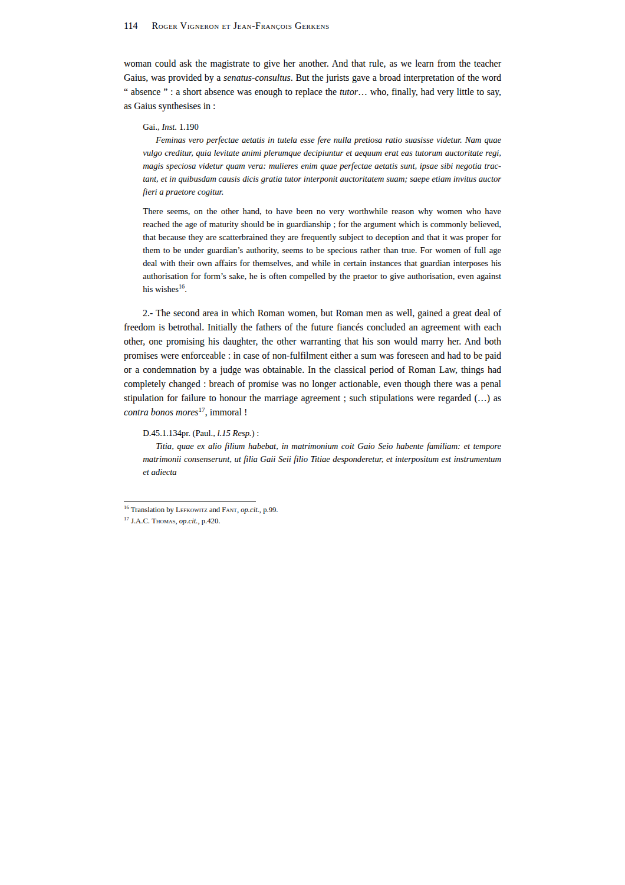114 Roger Vigneron et Jean-François Gerkens
woman could ask the magistrate to give her another. And that rule, as we learn from the teacher Gaius, was provided by a senatus-consultus. But the jurists gave a broad interpretation of the word “ absence ” : a short absence was enough to replace the tutor… who, finally, had very little to say, as Gaius synthesises in :
Gai., Inst. 1.190
Feminas vero perfectae aetatis in tutela esse fere nulla pretiosa ratio suasisse videtur. Nam quae vulgo creditur, quia levitate animi plerumque decipiuntur et aequum erat eas tutorum auctoritate regi, magis speciosa videtur quam vera: mulieres enim quae perfectae aetatis sunt, ipsae sibi negotia tractant, et in quibusdam causis dicis gratia tutor interponit auctoritatem suam; saepe etiam invitus auctor fieri a praetore cogitur.
There seems, on the other hand, to have been no very worthwhile reason why women who have reached the age of maturity should be in guardianship ; for the argument which is commonly believed, that because they are scatterbrained they are frequently subject to deception and that it was proper for them to be under guardian’s authority, seems to be specious rather than true. For women of full age deal with their own affairs for themselves, and while in certain instances that guardian interposes his authorisation for form’s sake, he is often compelled by the praetor to give authorisation, even against his wishes16.
2.- The second area in which Roman women, but Roman men as well, gained a great deal of freedom is betrothal. Initially the fathers of the future fiancés concluded an agreement with each other, one promising his daughter, the other warranting that his son would marry her. And both promises were enforceable : in case of non-fulfilment either a sum was foreseen and had to be paid or a condemnation by a judge was obtainable. In the classical period of Roman Law, things had completely changed : breach of promise was no longer actionable, even though there was a penal stipulation for failure to honour the marriage agreement ; such stipulations were regarded (…) as contra bonos mores17, immoral !
D.45.1.134pr. (Paul., l.15 Resp.) :
Titia, quae ex alio filium habebat, in matrimonium coit Gaio Seio habente familiam: et tempore matrimonii consenserunt, ut filia Gaii Seii filio Titiae desponderetur, et interpositum est instrumentum et adiecta
16 Translation by Lefkowitz and Fant, op.cit., p.99.
17 J.A.C. Thomas, op.cit., p.420.